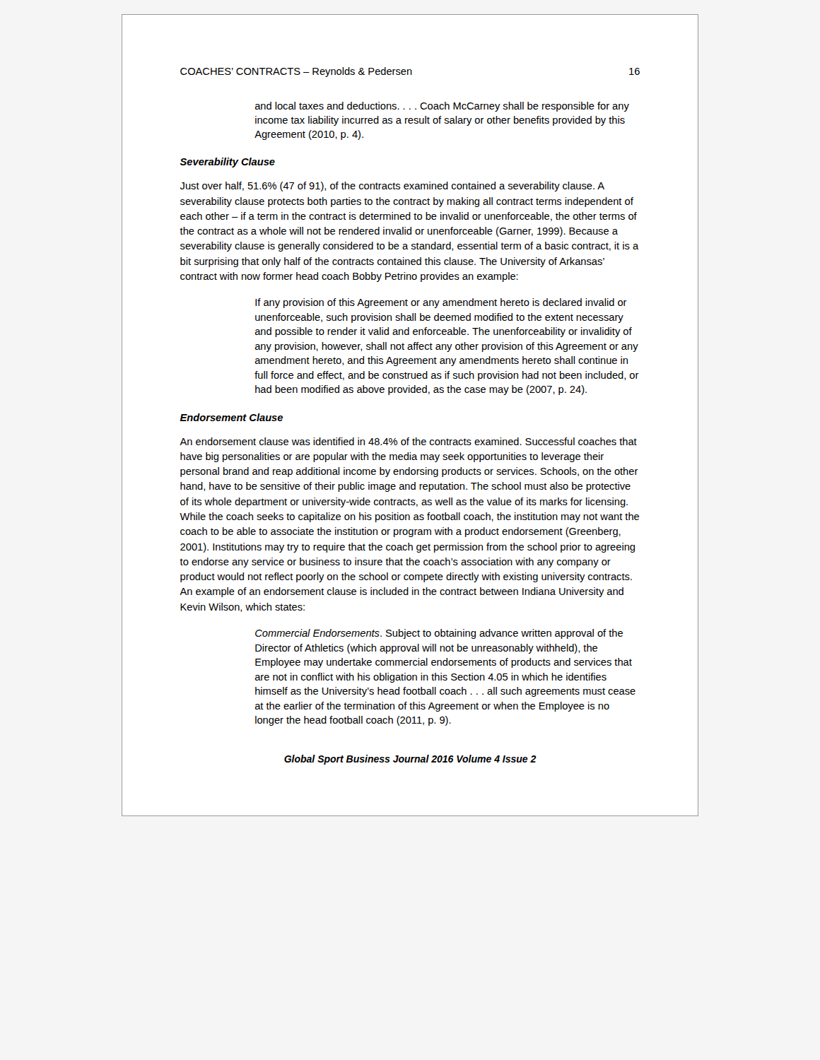COACHES’ CONTRACTS – Reynolds & Pedersen 16
and local taxes and deductions. . . . Coach McCarney shall be responsible for any income tax liability incurred as a result of salary or other benefits provided by this Agreement (2010, p. 4).
Severability Clause
Just over half, 51.6% (47 of 91), of the contracts examined contained a severability clause. A severability clause protects both parties to the contract by making all contract terms independent of each other – if a term in the contract is determined to be invalid or unenforceable, the other terms of the contract as a whole will not be rendered invalid or unenforceable (Garner, 1999). Because a severability clause is generally considered to be a standard, essential term of a basic contract, it is a bit surprising that only half of the contracts contained this clause. The University of Arkansas’ contract with now former head coach Bobby Petrino provides an example:
If any provision of this Agreement or any amendment hereto is declared invalid or unenforceable, such provision shall be deemed modified to the extent necessary and possible to render it valid and enforceable. The unenforceability or invalidity of any provision, however, shall not affect any other provision of this Agreement or any amendment hereto, and this Agreement any amendments hereto shall continue in full force and effect, and be construed as if such provision had not been included, or had been modified as above provided, as the case may be (2007, p. 24).
Endorsement Clause
An endorsement clause was identified in 48.4% of the contracts examined. Successful coaches that have big personalities or are popular with the media may seek opportunities to leverage their personal brand and reap additional income by endorsing products or services. Schools, on the other hand, have to be sensitive of their public image and reputation. The school must also be protective of its whole department or university-wide contracts, as well as the value of its marks for licensing. While the coach seeks to capitalize on his position as football coach, the institution may not want the coach to be able to associate the institution or program with a product endorsement (Greenberg, 2001). Institutions may try to require that the coach get permission from the school prior to agreeing to endorse any service or business to insure that the coach’s association with any company or product would not reflect poorly on the school or compete directly with existing university contracts. An example of an endorsement clause is included in the contract between Indiana University and Kevin Wilson, which states:
Commercial Endorsements. Subject to obtaining advance written approval of the Director of Athletics (which approval will not be unreasonably withheld), the Employee may undertake commercial endorsements of products and services that are not in conflict with his obligation in this Section 4.05 in which he identifies himself as the University’s head football coach . . . all such agreements must cease at the earlier of the termination of this Agreement or when the Employee is no longer the head football coach (2011, p. 9).
Global Sport Business Journal 2016 Volume 4 Issue 2